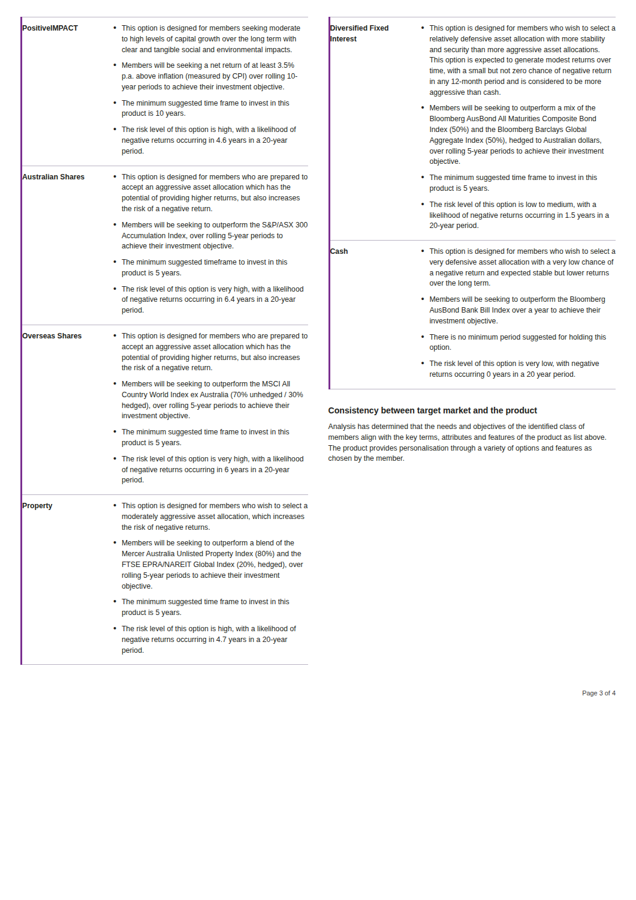| PositiveIMPACT | This option is designed for members seeking moderate to high levels of capital growth over the long term with clear and tangible social and environmental impacts. Members will be seeking a net return of at least 3.5% p.a. above inflation (measured by CPI) over rolling 10-year periods to achieve their investment objective. The minimum suggested time frame to invest in this product is 10 years. The risk level of this option is high, with a likelihood of negative returns occurring in 4.6 years in a 20-year period. |
| Australian Shares | This option is designed for members who are prepared to accept an aggressive asset allocation which has the potential of providing higher returns, but also increases the risk of a negative return. Members will be seeking to outperform the S&P/ASX 300 Accumulation Index, over rolling 5-year periods to achieve their investment objective. The minimum suggested timeframe to invest in this product is 5 years. The risk level of this option is very high, with a likelihood of negative returns occurring in 6.4 years in a 20-year period. |
| Overseas Shares | This option is designed for members who are prepared to accept an aggressive asset allocation which has the potential of providing higher returns, but also increases the risk of a negative return. Members will be seeking to outperform the MSCI All Country World Index ex Australia (70% unhedged / 30% hedged), over rolling 5-year periods to achieve their investment objective. The minimum suggested time frame to invest in this product is 5 years. The risk level of this option is very high, with a likelihood of negative returns occurring in 6 years in a 20-year period. |
| Property | This option is designed for members who wish to select a moderately aggressive asset allocation, which increases the risk of negative returns. Members will be seeking to outperform a blend of the Mercer Australia Unlisted Property Index (80%) and the FTSE EPRA/NAREIT Global Index (20%, hedged), over rolling 5-year periods to achieve their investment objective. The minimum suggested time frame to invest in this product is 5 years. The risk level of this option is high, with a likelihood of negative returns occurring in 4.7 years in a 20-year period. |
| Diversified Fixed Interest | This option is designed for members who wish to select a relatively defensive asset allocation with more stability and security than more aggressive asset allocations. This option is expected to generate modest returns over time, with a small but not zero chance of negative return in any 12-month period and is considered to be more aggressive than cash. Members will be seeking to outperform a mix of the Bloomberg AusBond All Maturities Composite Bond Index (50%) and the Bloomberg Barclays Global Aggregate Index (50%), hedged to Australian dollars, over rolling 5-year periods to achieve their investment objective. The minimum suggested time frame to invest in this product is 5 years. The risk level of this option is low to medium, with a likelihood of negative returns occurring in 1.5 years in a 20-year period. |
| Cash | This option is designed for members who wish to select a very defensive asset allocation with a very low chance of a negative return and expected stable but lower returns over the long term. Members will be seeking to outperform the Bloomberg AusBond Bank Bill Index over a year to achieve their investment objective. There is no minimum period suggested for holding this option. The risk level of this option is very low, with negative returns occurring 0 years in a 20 year period. |
Consistency between target market and the product
Analysis has determined that the needs and objectives of the identified class of members align with the key terms, attributes and features of the product as list above. The product provides personalisation through a variety of options and features as chosen by the member.
Page 3 of 4